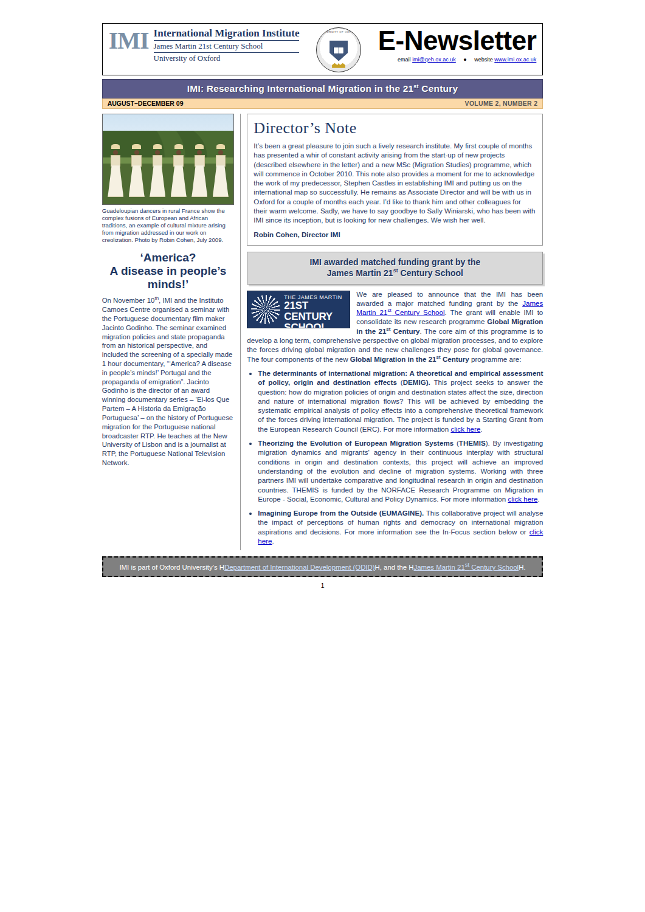IMI
International Migration Institute
James Martin 21st Century School
University of Oxford
E-Newsletter
email imi@qeh.ox.ac.uk ● website www.imi.ox.ac.uk
IMI: Researching International Migration in the 21st Century
AUGUST–DECEMBER 09
VOLUME 2, NUMBER 2
Guadeloupian dancers in rural France show the complex fusions of European and African traditions, an example of cultural mixture arising from migration addressed in our work on creolization. Photo by Robin Cohen, July 2009.
‘America?
A disease in people’s minds!’
On November 10th, IMI and the Instituto Camoes Centre organised a seminar with the Portuguese documentary film maker Jacinto Godinho. The seminar examined migration policies and state propaganda from an historical perspective, and included the screening of a specially made 1 hour documentary, “‘America? A disease in people’s minds!’ Portugal and the propaganda of emigration”. Jacinto Godinho is the director of an award winning documentary series – ‘Ei-los Que Partem – A Historia da Emigração Portuguesa’ – on the history of Portuguese migration for the Portuguese national broadcaster RTP. He teaches at the New University of Lisbon and is a journalist at RTP, the Portuguese National Television Network.
Director’s Note
It’s been a great pleasure to join such a lively research institute. My first couple of months has presented a whir of constant activity arising from the start-up of new projects (described elsewhere in the letter) and a new MSc (Migration Studies) programme, which will commence in October 2010. This note also provides a moment for me to acknowledge the work of my predecessor, Stephen Castles in establishing IMI and putting us on the international map so successfully. He remains as Associate Director and will be with us in Oxford for a couple of months each year. I’d like to thank him and other colleagues for their warm welcome. Sadly, we have to say goodbye to Sally Winiarski, who has been with IMI since its inception, but is looking for new challenges. We wish her well.
Robin Cohen, Director IMI
IMI awarded matched funding grant by the
James Martin 21st Century School
THE JAMES MARTIN
21ST CENTURY SCHOOL
UNIVERSITY OF OXFORD
We are pleased to announce that the IMI has been awarded a major matched funding grant by the James Martin 21st Century School. The grant will enable IMI to consolidate its new research programme Global Migration in the 21st Century. The core aim of this programme is to develop a long term, comprehensive perspective on global migration processes, and to explore the forces driving global migration and the new challenges they pose for global governance. The four components of the new Global Migration in the 21st Century programme are:
The determinants of international migration: A theoretical and empirical assessment of policy, origin and destination effects (DEMIG). This project seeks to answer the question: how do migration policies of origin and destination states affect the size, direction and nature of international migration flows? This will be achieved by embedding the systematic empirical analysis of policy effects into a comprehensive theoretical framework of the forces driving international migration. The project is funded by a Starting Grant from the European Research Council (ERC). For more information click here.
Theorizing the Evolution of European Migration Systems (THEMIS). By investigating migration dynamics and migrants' agency in their continuous interplay with structural conditions in origin and destination contexts, this project will achieve an improved understanding of the evolution and decline of migration systems. Working with three partners IMI will undertake comparative and longitudinal research in origin and destination countries. THEMIS is funded by the NORFACE Research Programme on Migration in Europe - Social, Economic, Cultural and Policy Dynamics. For more information click here.
Imagining Europe from the Outside (EUMAGINE). This collaborative project will analyse the impact of perceptions of human rights and democracy on international migration aspirations and decisions. For more information see the In-Focus section below or click here.
IMI is part of Oxford University’s HDepartment of International Development (ODID) H, and the HJames Martin 21st Century School H.
1